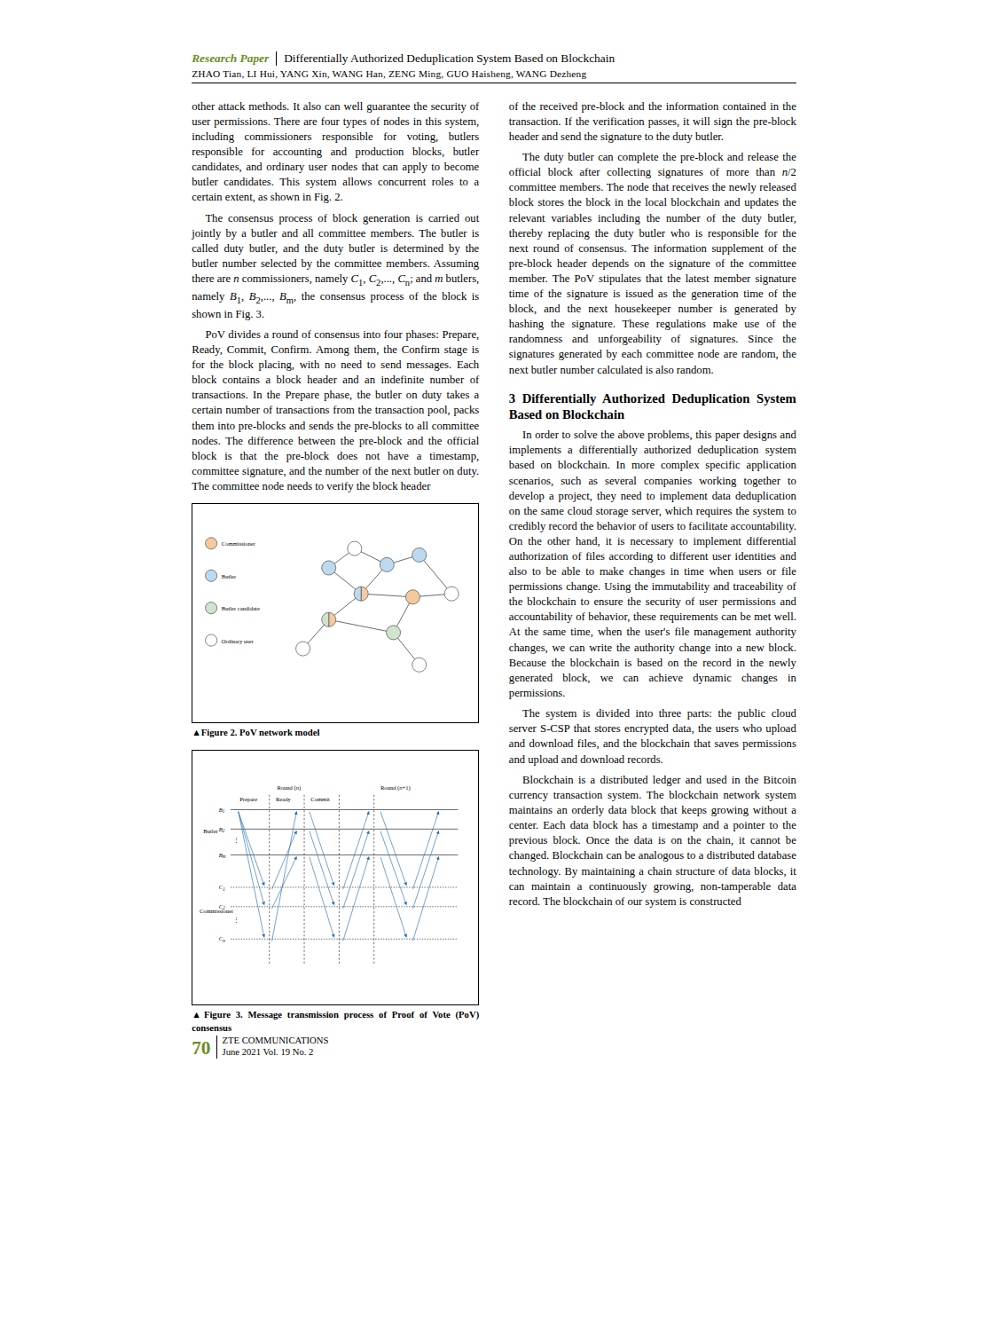Research Paper Differentially Authorized Deduplication System Based on Blockchain
ZHAO Tian, LI Hui, YANG Xin, WANG Han, ZENG Ming, GUO Haisheng, WANG Dezheng
other attack methods. It also can well guarantee the security of user permissions. There are four types of nodes in this system, including commissioners responsible for voting, butlers responsible for accounting and production blocks, butler candidates, and ordinary user nodes that can apply to become butler candidates. This system allows concurrent roles to a certain extent, as shown in Fig. 2.
The consensus process of block generation is carried out jointly by a butler and all committee members. The butler is called duty butler, and the duty butler is determined by the butler number selected by the committee members. Assuming there are n commissioners, namely C1, C2,..., Cn; and m butlers, namely B1, B2,..., Bm, the consensus process of the block is shown in Fig. 3.
PoV divides a round of consensus into four phases: Prepare, Ready, Commit, Confirm. Among them, the Confirm stage is for the block placing, with no need to send messages. Each block contains a block header and an indefinite number of transactions. In the Prepare phase, the butler on duty takes a certain number of transactions from the transaction pool, packs them into pre-blocks and sends the pre-blocks to all committee nodes. The difference between the pre-block and the official block is that the pre-block does not have a timestamp, committee signature, and the number of the next butler on duty. The committee node needs to verify the block header
Commissioner Butler Butler candidate Ordinary user
▲Figure 2. PoV network model
Round (n) Round (n+1) Prepare Ready Commit B1 B2 ⋮ Bm Butler C1 C2 ⋮ Cn Commissioner
▲Figure 3. Message transmission process of Proof of Vote (PoV) consensus
of the received pre-block and the information contained in the transaction. If the verification passes, it will sign the pre-block header and send the signature to the duty butler.
The duty butler can complete the pre-block and release the official block after collecting signatures of more than n/2 committee members. The node that receives the newly released block stores the block in the local blockchain and updates the relevant variables including the number of the duty butler, thereby replacing the duty butler who is responsible for the next round of consensus. The information supplement of the pre-block header depends on the signature of the committee member. The PoV stipulates that the latest member signature time of the signature is issued as the generation time of the block, and the next housekeeper number is generated by hashing the signature. These regulations make use of the randomness and unforgeability of signatures. Since the signatures generated by each committee node are random, the next butler number calculated is also random.
3 Differentially Authorized Deduplication System Based on Blockchain
In order to solve the above problems, this paper designs and implements a differentially authorized deduplication system based on blockchain. In more complex specific application scenarios, such as several companies working together to develop a project, they need to implement data deduplication on the same cloud storage server, which requires the system to credibly record the behavior of users to facilitate accountability. On the other hand, it is necessary to implement differential authorization of files according to different user identities and also to be able to make changes in time when users or file permissions change. Using the immutability and traceability of the blockchain to ensure the security of user permissions and accountability of behavior, these requirements can be met well. At the same time, when the user's file management authority changes, we can write the authority change into a new block. Because the blockchain is based on the record in the newly generated block, we can achieve dynamic changes in permissions.
The system is divided into three parts: the public cloud server S-CSP that stores encrypted data, the users who upload and download files, and the blockchain that saves permissions and upload and download records.
Blockchain is a distributed ledger and used in the Bitcoin currency transaction system. The blockchain network system maintains an orderly data block that keeps growing without a center. Each data block has a timestamp and a pointer to the previous block. Once the data is on the chain, it cannot be changed. Blockchain can be analogous to a distributed database technology. By maintaining a chain structure of data blocks, it can maintain a continuously growing, non-tamperable data record. The blockchain of our system is constructed
70 ZTE COMMUNICATIONS
June 2021 Vol. 19 No. 2